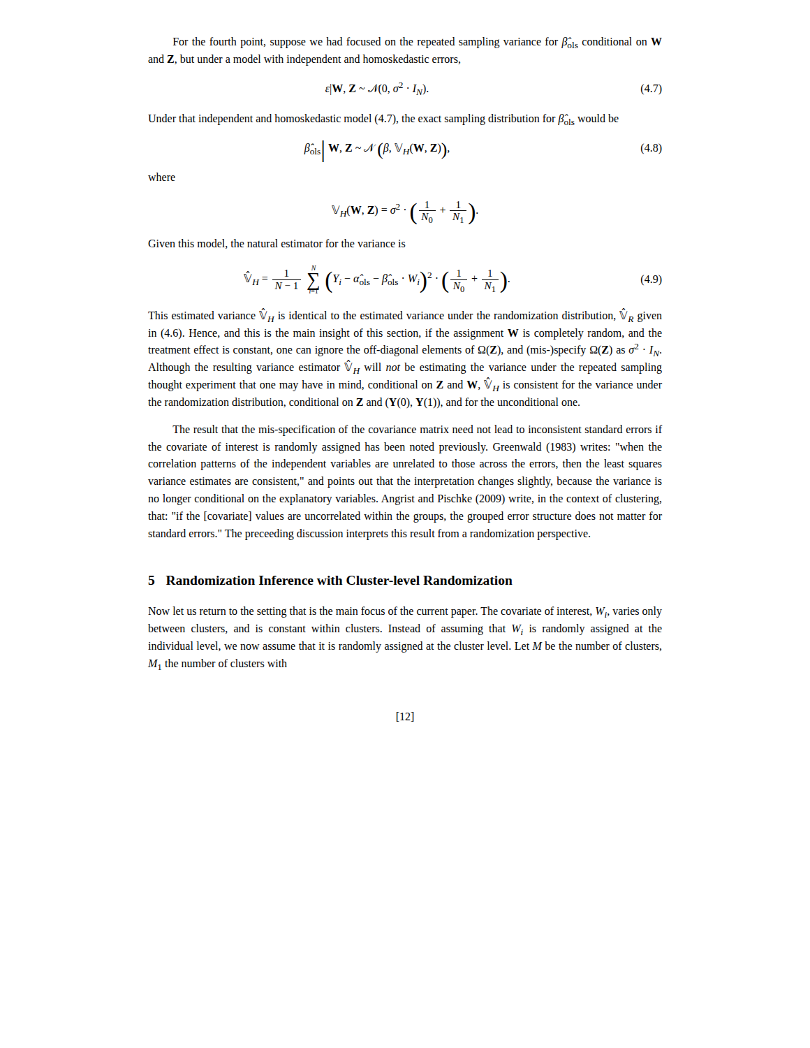For the fourth point, suppose we had focused on the repeated sampling variance for β̂ols conditional on W and Z, but under a model with independent and homoskedastic errors,
ε|W, Z ~ 𝒩(0, σ2 · IN).
(4.7)
Under that independent and homoskedastic model (4.7), the exact sampling distribution for β̂ols would be
β̂ols| W, Z ~ 𝒩 (β, 𝕍H(W, Z)),
(4.8)
where
𝕍H(W, Z) = σ2 · (1 N0 + 1 N1).
Given this model, the natural estimator for the variance is
𝕍̂H = 1 N − 1 N∑i=1 (Yi − α̂ols − β̂ols · Wi)2 · (1 N0 + 1 N1).
(4.9)
This estimated variance 𝕍̂H is identical to the estimated variance under the randomization distribution, 𝕍̂R given in (4.6). Hence, and this is the main insight of this section, if the assignment W is completely random, and the treatment effect is constant, one can ignore the off-diagonal elements of Ω(Z), and (mis-)specify Ω(Z) as σ2 · IN. Although the resulting variance estimator 𝕍̂H will not be estimating the variance under the repeated sampling thought experiment that one may have in mind, conditional on Z and W, 𝕍̂H is consistent for the variance under the randomization distribution, conditional on Z and (Y(0), Y(1)), and for the unconditional one.
The result that the mis-specification of the covariance matrix need not lead to inconsistent standard errors if the covariate of interest is randomly assigned has been noted previously. Greenwald (1983) writes: "when the correlation patterns of the independent variables are unrelated to those across the errors, then the least squares variance estimates are consistent," and points out that the interpretation changes slightly, because the variance is no longer conditional on the explanatory variables. Angrist and Pischke (2009) write, in the context of clustering, that: "if the [covariate] values are uncorrelated within the groups, the grouped error structure does not matter for standard errors." The preceeding discussion interprets this result from a randomization perspective.
5 Randomization Inference with Cluster-level Randomization
Now let us return to the setting that is the main focus of the current paper. The covariate of interest, Wi, varies only between clusters, and is constant within clusters. Instead of assuming that Wi is randomly assigned at the individual level, we now assume that it is randomly assigned at the cluster level. Let M be the number of clusters, M1 the number of clusters with
[12]